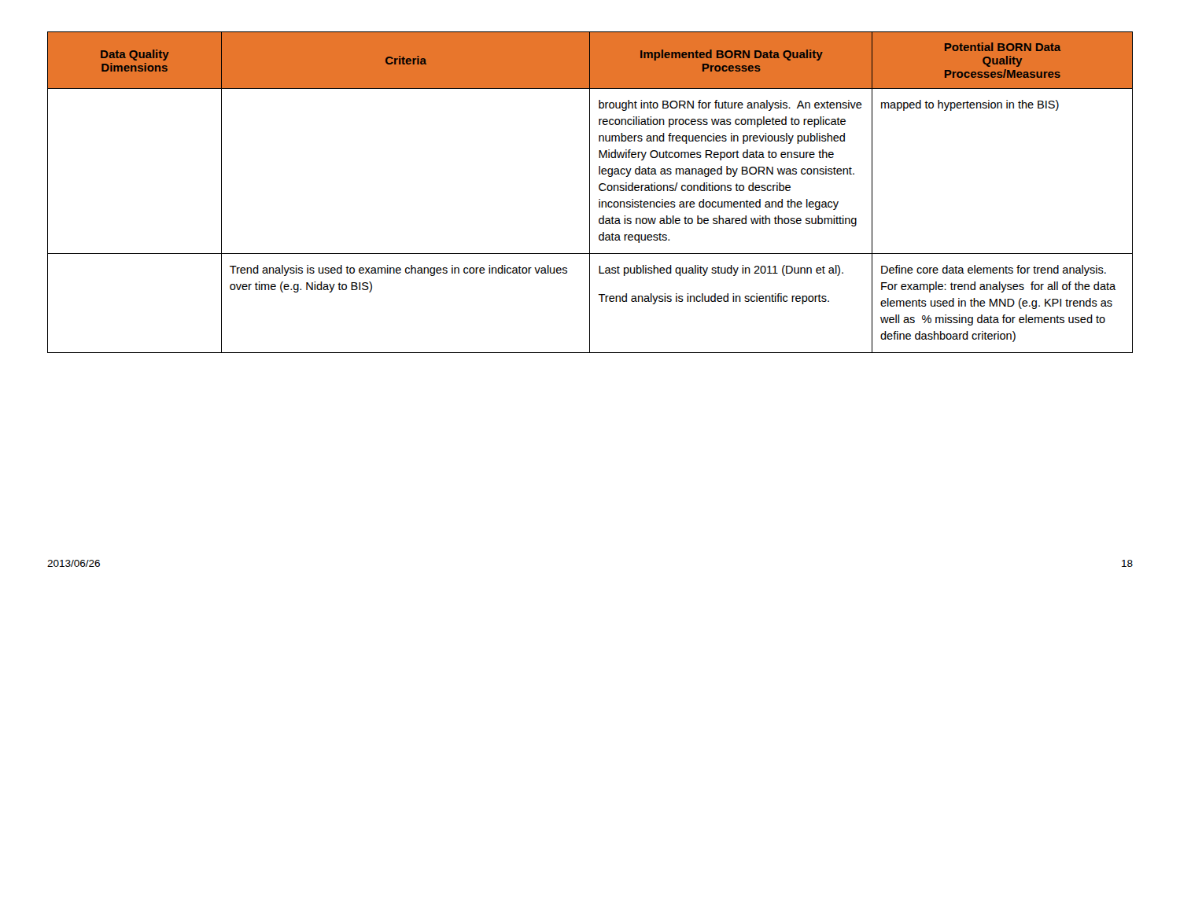| Data Quality Dimensions | Criteria | Implemented BORN Data Quality Processes | Potential BORN Data Quality Processes/Measures |
| --- | --- | --- | --- |
| | | brought into BORN for future analysis. An extensive reconciliation process was completed to replicate numbers and frequencies in previously published Midwifery Outcomes Report data to ensure the legacy data as managed by BORN was consistent. Considerations/ conditions to describe inconsistencies are documented and the legacy data is now able to be shared with those submitting data requests. | mapped to hypertension in the BIS) |
| | Trend analysis is used to examine changes in core indicator values over time (e.g. Niday to BIS) | Last published quality study in 2011 (Dunn et al). Trend analysis is included in scientific reports. | Define core data elements for trend analysis. For example: trend analyses for all of the data elements used in the MND (e.g. KPI trends as well as % missing data for elements used to define dashboard criterion) |
2013/06/26 18